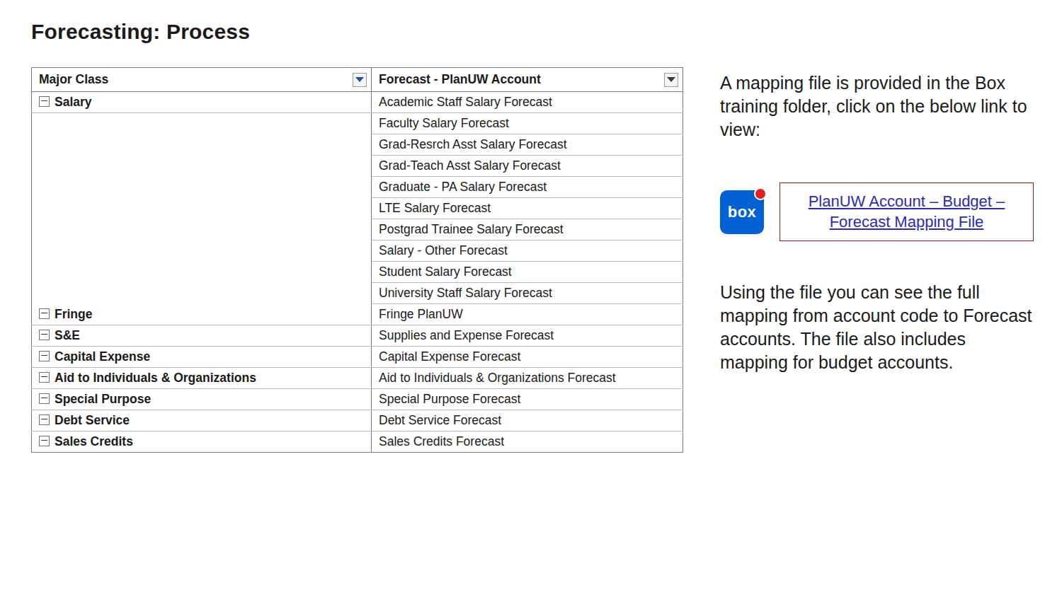Forecasting: Process
| Major Class | Forecast - PlanUW Account |
| --- | --- |
| Salary | Academic Staff Salary Forecast |
| | Faculty Salary Forecast |
| | Grad-Resrch Asst Salary Forecast |
| | Grad-Teach Asst Salary Forecast |
| | Graduate - PA Salary Forecast |
| | LTE Salary Forecast |
| | Postgrad Trainee Salary Forecast |
| | Salary - Other Forecast |
| | Student Salary Forecast |
| | University Staff Salary Forecast |
| Fringe | Fringe PlanUW |
| S&E | Supplies and Expense Forecast |
| Capital Expense | Capital Expense Forecast |
| Aid to Individuals & Organizations | Aid to Individuals & Organizations Forecast |
| Special Purpose | Special Purpose Forecast |
| Debt Service | Debt Service Forecast |
| Sales Credits | Sales Credits Forecast |
A mapping file is provided in the Box training folder, click on the below link to view:
box
PlanUW Account – Budget – Forecast Mapping File
Using the file you can see the full mapping from account code to Forecast accounts. The file also includes mapping for budget accounts.